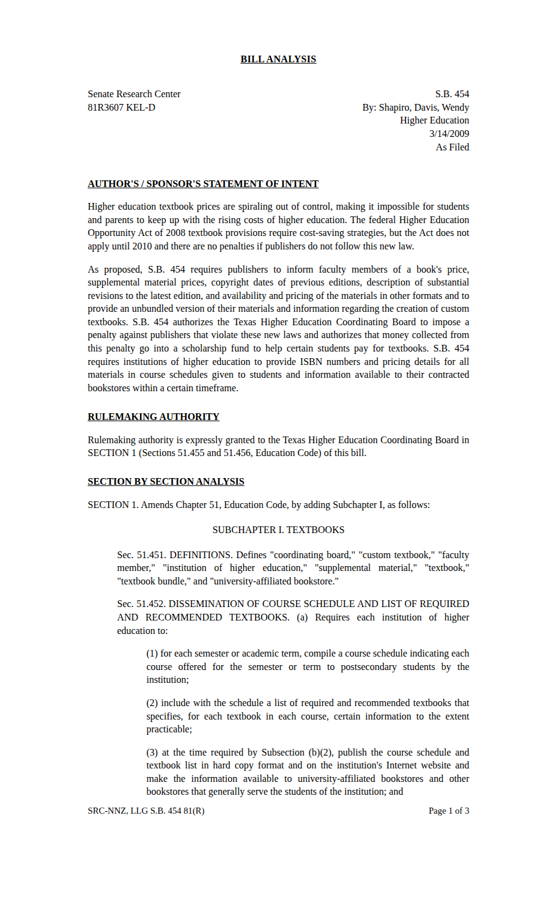BILL ANALYSIS
| Senate Research Center 81R3607 KEL-D | S.B. 454 By: Shapiro, Davis, Wendy Higher Education 3/14/2009 As Filed |
AUTHOR'S / SPONSOR'S STATEMENT OF INTENT
Higher education textbook prices are spiraling out of control, making it impossible for students and parents to keep up with the rising costs of higher education. The federal Higher Education Opportunity Act of 2008 textbook provisions require cost-saving strategies, but the Act does not apply until 2010 and there are no penalties if publishers do not follow this new law.
As proposed, S.B. 454 requires publishers to inform faculty members of a book's price, supplemental material prices, copyright dates of previous editions, description of substantial revisions to the latest edition, and availability and pricing of the materials in other formats and to provide an unbundled version of their materials and information regarding the creation of custom textbooks. S.B. 454 authorizes the Texas Higher Education Coordinating Board to impose a penalty against publishers that violate these new laws and authorizes that money collected from this penalty go into a scholarship fund to help certain students pay for textbooks. S.B. 454 requires institutions of higher education to provide ISBN numbers and pricing details for all materials in course schedules given to students and information available to their contracted bookstores within a certain timeframe.
RULEMAKING AUTHORITY
Rulemaking authority is expressly granted to the Texas Higher Education Coordinating Board in SECTION 1 (Sections 51.455 and 51.456, Education Code) of this bill.
SECTION BY SECTION ANALYSIS
SECTION 1. Amends Chapter 51, Education Code, by adding Subchapter I, as follows:
SUBCHAPTER I. TEXTBOOKS
Sec. 51.451. DEFINITIONS. Defines "coordinating board," "custom textbook," "faculty member," "institution of higher education," "supplemental material," "textbook," "textbook bundle," and "university-affiliated bookstore."
Sec. 51.452. DISSEMINATION OF COURSE SCHEDULE AND LIST OF REQUIRED AND RECOMMENDED TEXTBOOKS. (a) Requires each institution of higher education to:
(1) for each semester or academic term, compile a course schedule indicating each course offered for the semester or term to postsecondary students by the institution;
(2) include with the schedule a list of required and recommended textbooks that specifies, for each textbook in each course, certain information to the extent practicable;
(3) at the time required by Subsection (b)(2), publish the course schedule and textbook list in hard copy format and on the institution's Internet website and make the information available to university-affiliated bookstores and other bookstores that generally serve the students of the institution; and
SRC-NNZ, LLG S.B. 454 81(R) Page 1 of 3